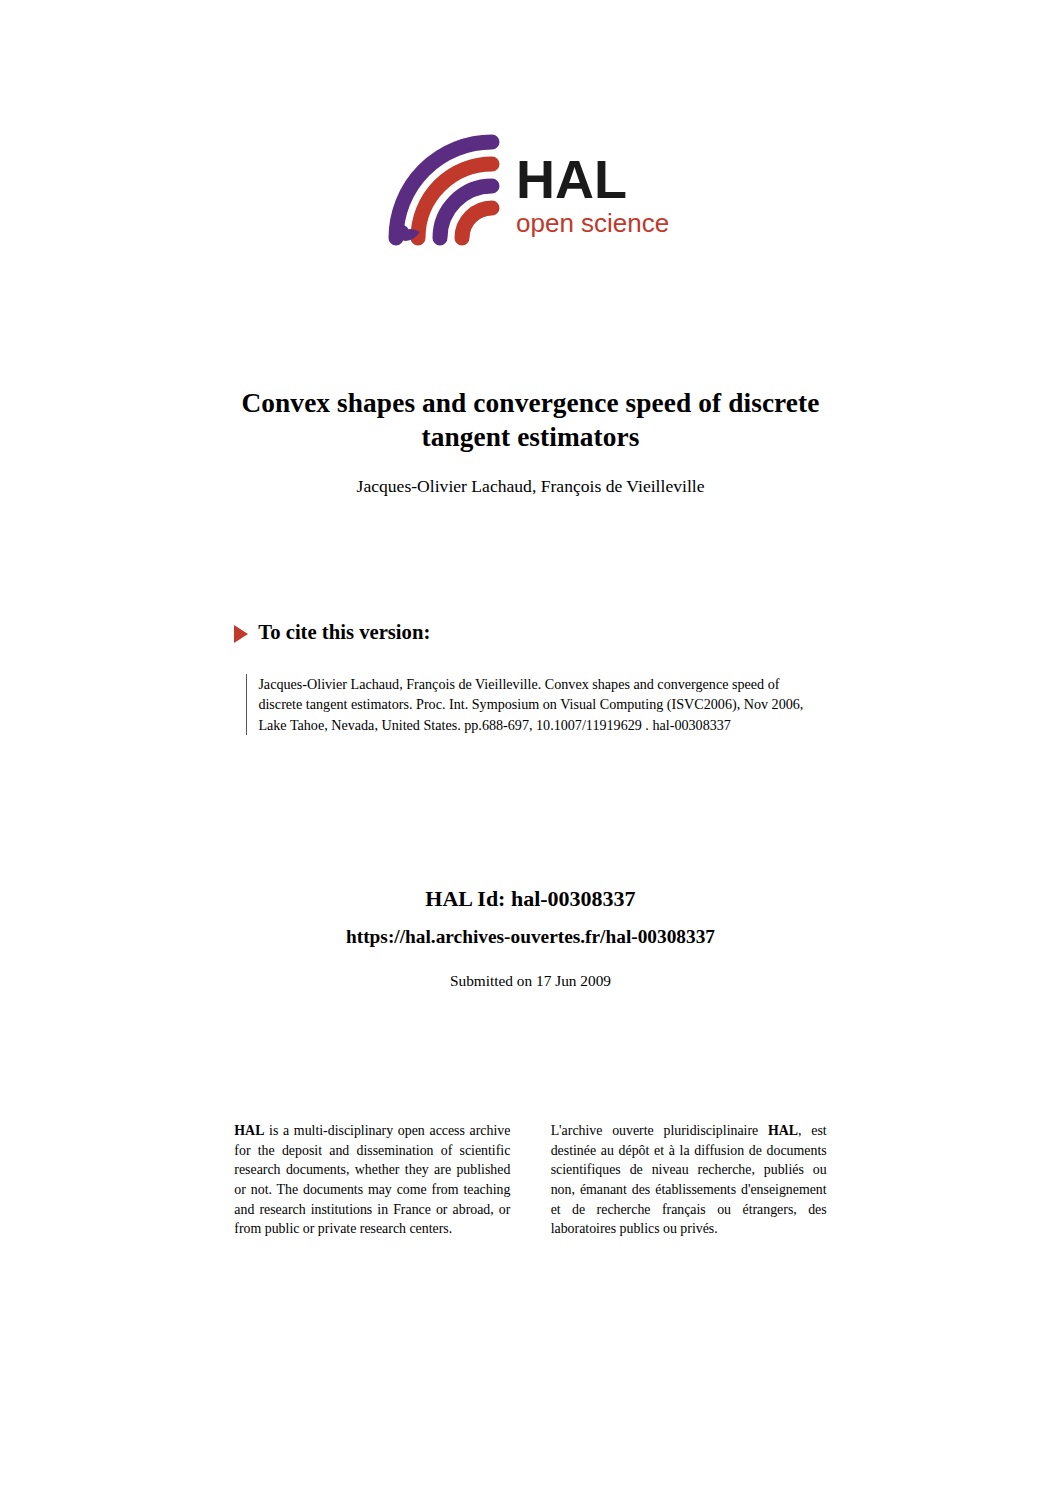HAL open science
Convex shapes and convergence speed of discrete
tangent estimators
Jacques-Olivier Lachaud, François de Vieilleville
To cite this version:
Jacques-Olivier Lachaud, François de Vieilleville. Convex shapes and convergence speed of discrete tangent estimators. Proc. Int. Symposium on Visual Computing (ISVC2006), Nov 2006, Lake Tahoe, Nevada, United States. pp.688-697, 10.1007/11919629 . hal-00308337
HAL Id: hal-00308337
https://hal.archives-ouvertes.fr/hal-00308337
Submitted on 17 Jun 2009
HAL is a multi-disciplinary open access archive for the deposit and dissemination of scientific research documents, whether they are published or not. The documents may come from teaching and research institutions in France or abroad, or from public or private research centers.
L'archive ouverte pluridisciplinaire HAL, est destinée au dépôt et à la diffusion de documents scientifiques de niveau recherche, publiés ou non, émanant des établissements d'enseignement et de recherche français ou étrangers, des laboratoires publics ou privés.